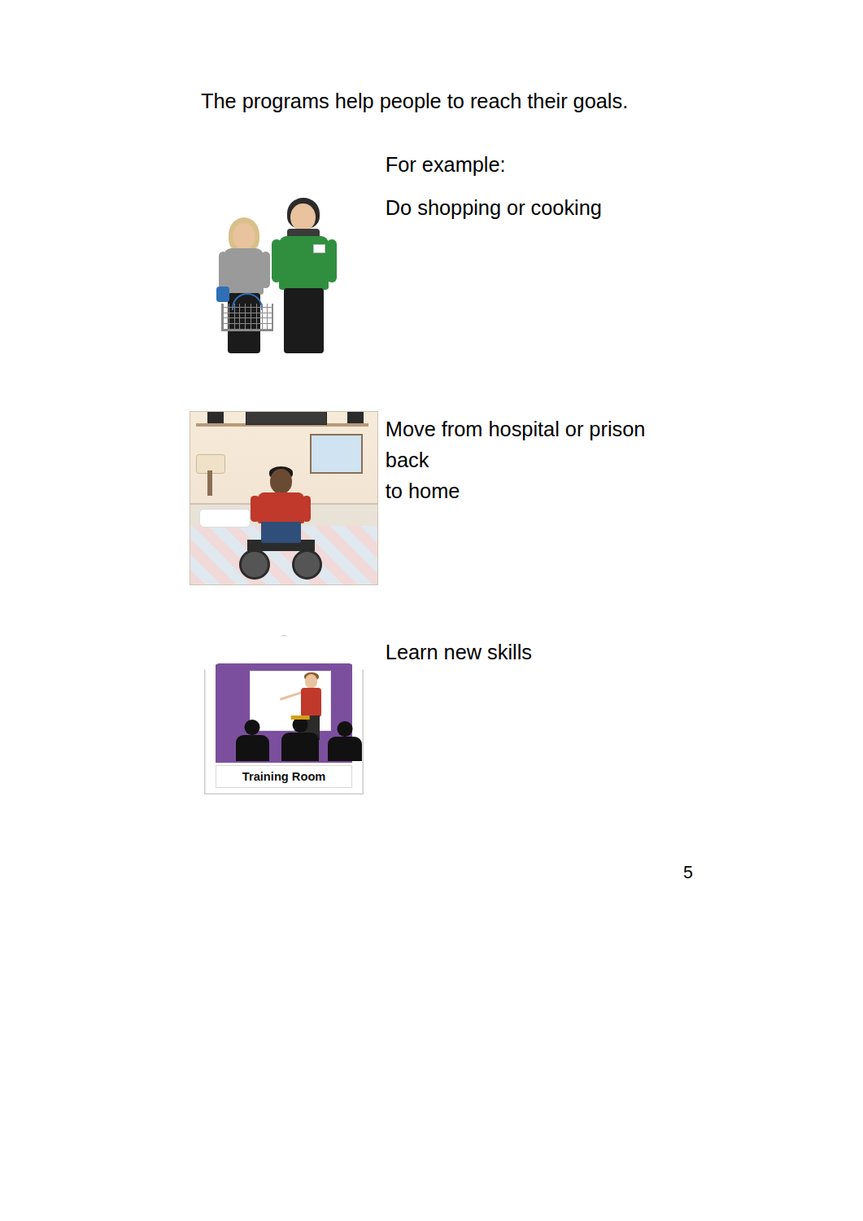The programs help people to reach their goals.
For example:
Do shopping or cooking
Move from hospital or prison back
to home
Training Room
Learn new skills
5